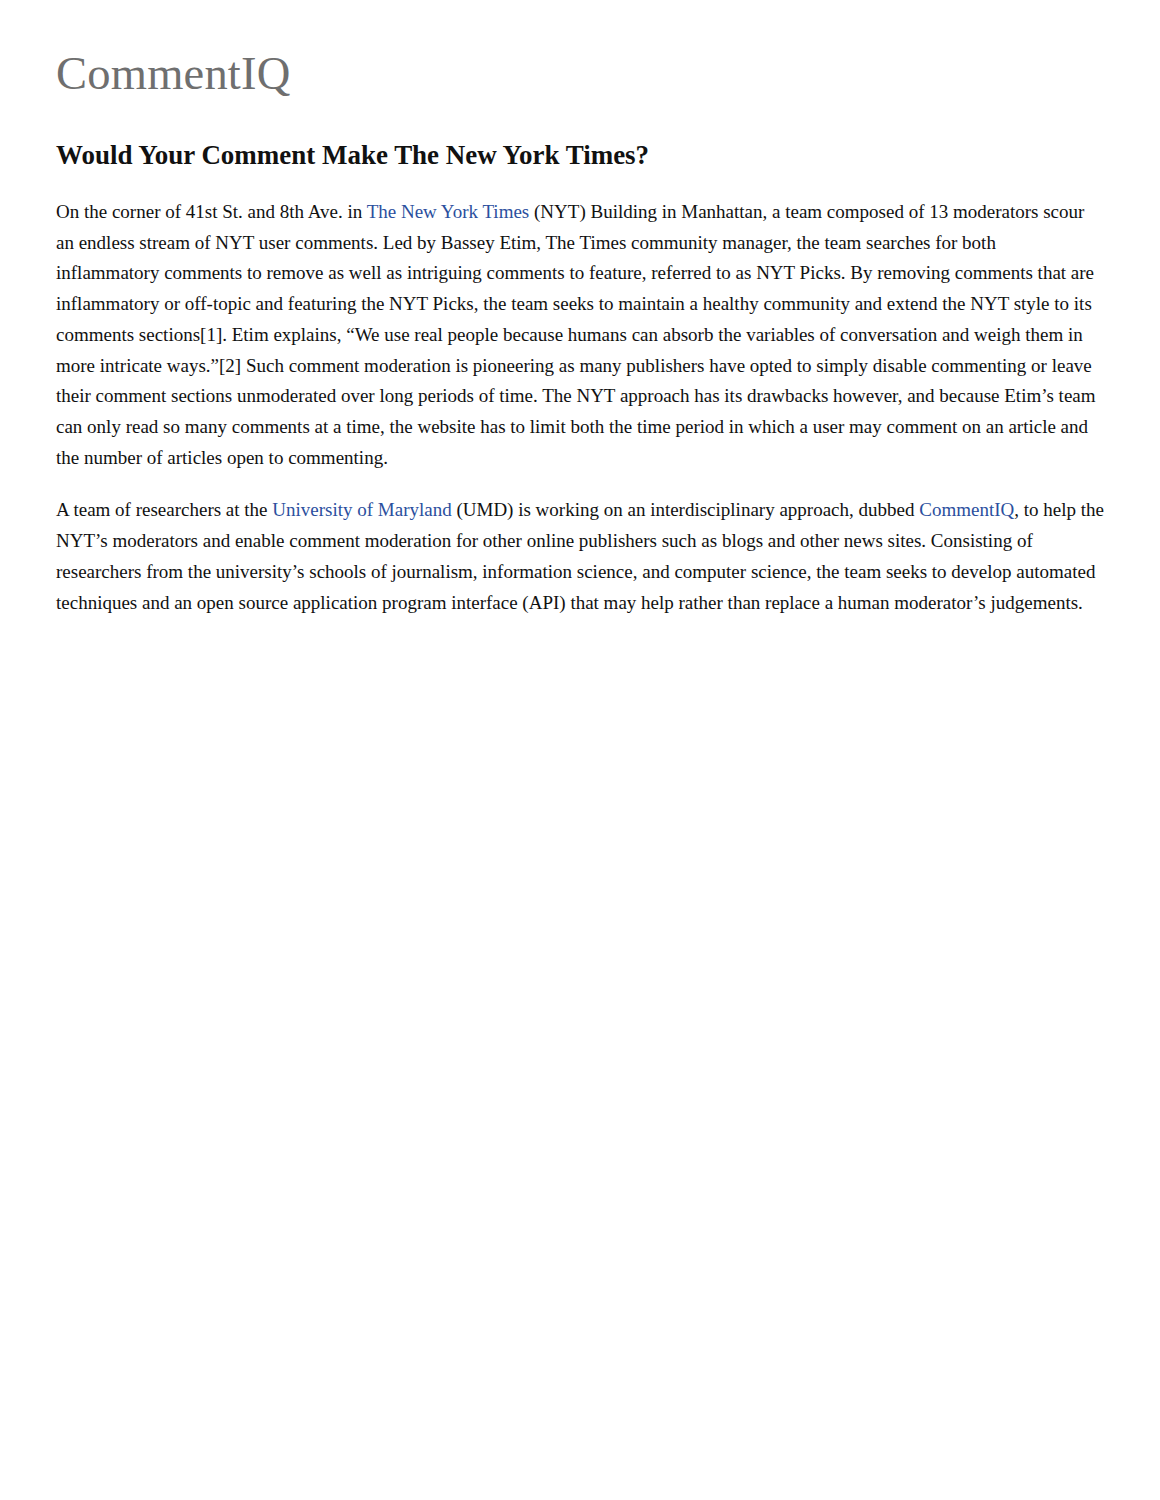CommentIQ
Would Your Comment Make The New York Times?
On the corner of 41st St. and 8th Ave. in The New York Times (NYT) Building in Manhattan, a team composed of 13 moderators scour an endless stream of NYT user comments. Led by Bassey Etim, The Times community manager, the team searches for both inflammatory comments to remove as well as intriguing comments to feature, referred to as NYT Picks. By removing comments that are inflammatory or off-topic and featuring the NYT Picks, the team seeks to maintain a healthy community and extend the NYT style to its comments sections[1]. Etim explains, “We use real people because humans can absorb the variables of conversation and weigh them in more intricate ways.”[2] Such comment moderation is pioneering as many publishers have opted to simply disable commenting or leave their comment sections unmoderated over long periods of time. The NYT approach has its drawbacks however, and because Etim’s team can only read so many comments at a time, the website has to limit both the time period in which a user may comment on an article and the number of articles open to commenting.
A team of researchers at the University of Maryland (UMD) is working on an interdisciplinary approach, dubbed CommentIQ, to help the NYT’s moderators and enable comment moderation for other online publishers such as blogs and other news sites. Consisting of researchers from the university’s schools of journalism, information science, and computer science, the team seeks to develop automated techniques and an open source application program interface (API) that may help rather than replace a human moderator’s judgements.